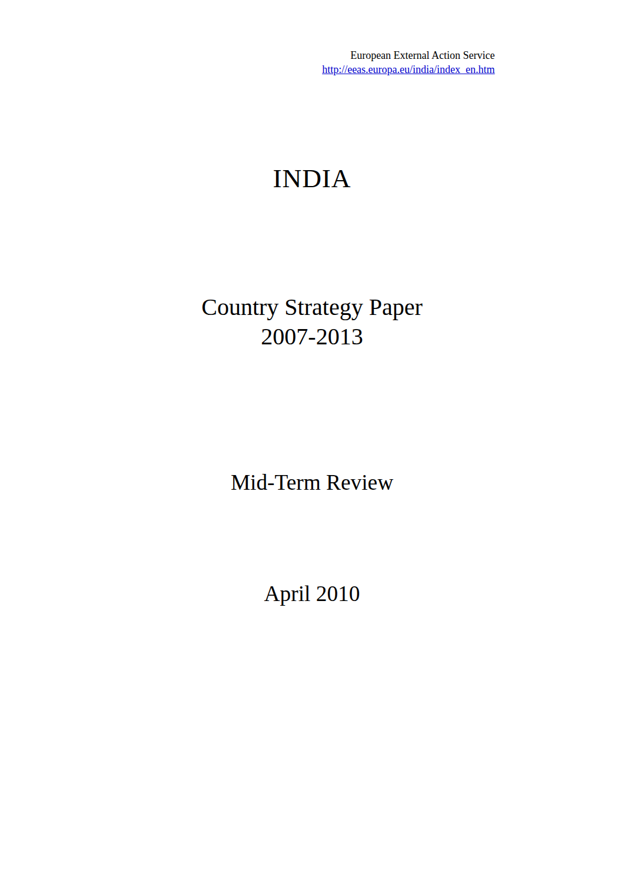European External Action Service
http://eeas.europa.eu/india/index_en.htm
INDIA
Country Strategy Paper 2007-2013
Mid-Term Review
April 2010